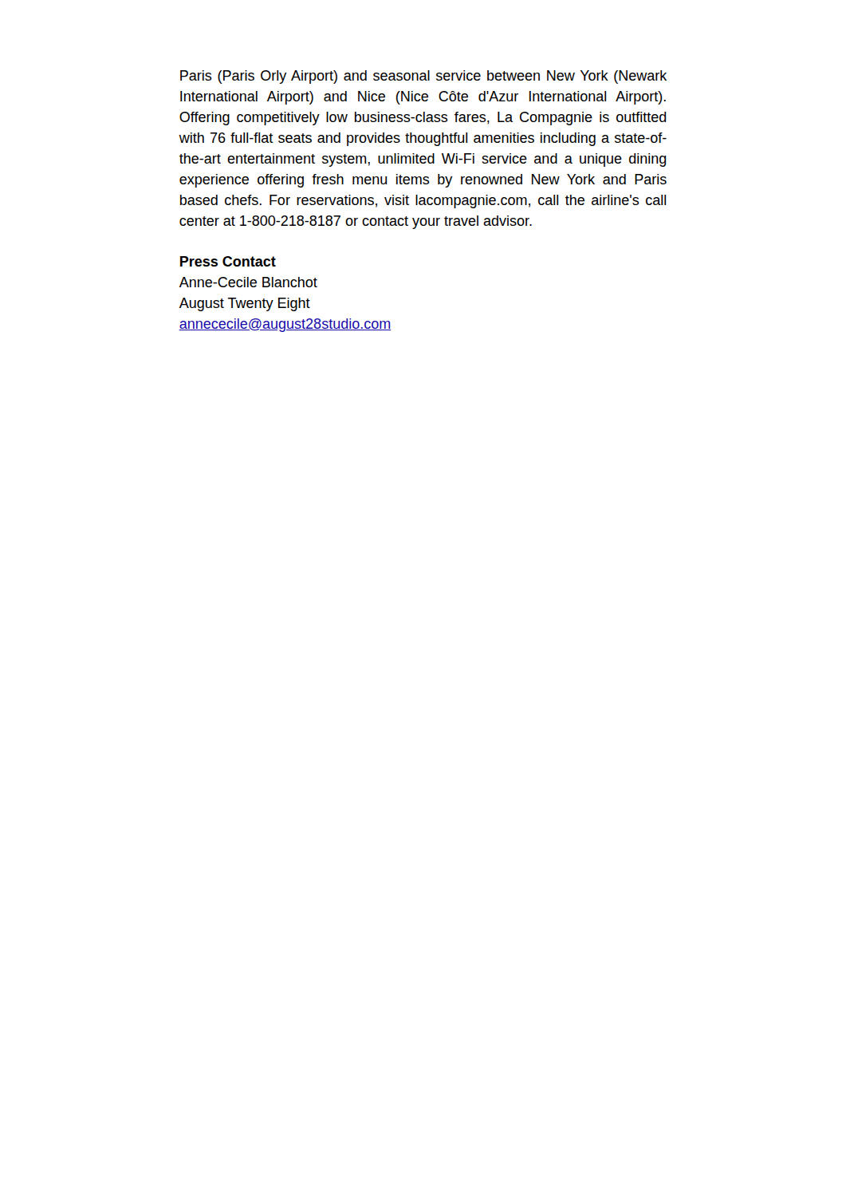Paris (Paris Orly Airport) and seasonal service between New York (Newark International Airport) and Nice (Nice Côte d'Azur International Airport). Offering competitively low business-class fares, La Compagnie is outfitted with 76 full-flat seats and provides thoughtful amenities including a state-of-the-art entertainment system, unlimited Wi-Fi service and a unique dining experience offering fresh menu items by renowned New York and Paris based chefs. For reservations, visit lacompagnie.com, call the airline's call center at 1-800-218-8187 or contact your travel advisor.
Press Contact
Anne-Cecile Blanchot
August Twenty Eight
annececile@august28studio.com